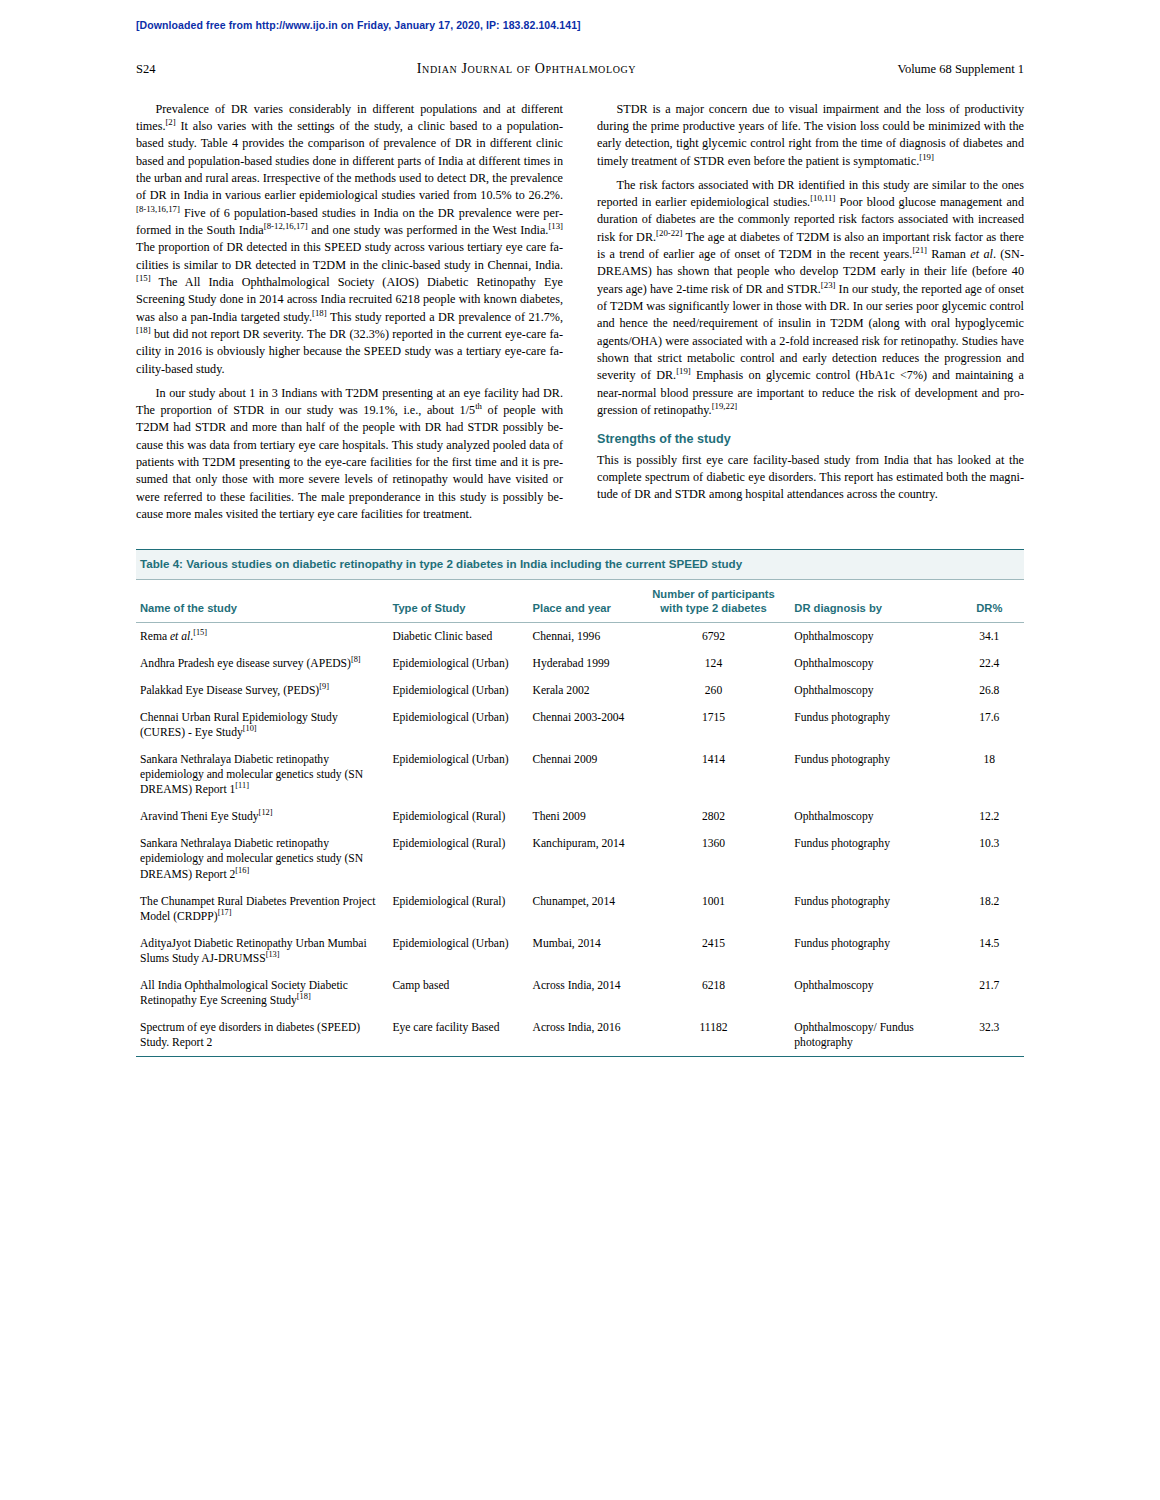[Downloaded free from http://www.ijo.in on Friday, January 17, 2020, IP: 183.82.104.141]
S24
Indian Journal of Ophthalmology
Volume 68 Supplement 1
Prevalence of DR varies considerably in different populations and at different times.[2] It also varies with the settings of the study, a clinic based to a population-based study. Table 4 provides the comparison of prevalence of DR in different clinic based and population-based studies done in different parts of India at different times in the urban and rural areas. Irrespective of the methods used to detect DR, the prevalence of DR in India in various earlier epidemiological studies varied from 10.5% to 26.2%.[8-13,16,17] Five of 6 population-based studies in India on the DR prevalence were performed in the South India[8-12,16,17] and one study was performed in the West India.[13] The proportion of DR detected in this SPEED study across various tertiary eye care facilities is similar to DR detected in T2DM in the clinic-based study in Chennai, India.[15] The All India Ophthalmological Society (AIOS) Diabetic Retinopathy Eye Screening Study done in 2014 across India recruited 6218 people with known diabetes, was also a pan-India targeted study.[18] This study reported a DR prevalence of 21.7%,[18] but did not report DR severity. The DR (32.3%) reported in the current eye-care facility in 2016 is obviously higher because the SPEED study was a tertiary eye-care facility-based study.
In our study about 1 in 3 Indians with T2DM presenting at an eye facility had DR. The proportion of STDR in our study was 19.1%, i.e., about 1/5th of people with T2DM had STDR and more than half of the people with DR had STDR possibly because this was data from tertiary eye care hospitals. This study analyzed pooled data of patients with T2DM presenting to the eye-care facilities for the first time and it is presumed that only those with more severe levels of retinopathy would have visited or were referred to these facilities. The male preponderance in this study is possibly because more males visited the tertiary eye care facilities for treatment.
STDR is a major concern due to visual impairment and the loss of productivity during the prime productive years of life. The vision loss could be minimized with the early detection, tight glycemic control right from the time of diagnosis of diabetes and timely treatment of STDR even before the patient is symptomatic.[19]
The risk factors associated with DR identified in this study are similar to the ones reported in earlier epidemiological studies.[10,11] Poor blood glucose management and duration of diabetes are the commonly reported risk factors associated with increased risk for DR.[20-22] The age at diabetes of T2DM is also an important risk factor as there is a trend of earlier age of onset of T2DM in the recent years.[21] Raman et al. (SN-DREAMS) has shown that people who develop T2DM early in their life (before 40 years age) have 2-time risk of DR and STDR.[23] In our study, the reported age of onset of T2DM was significantly lower in those with DR. In our series poor glycemic control and hence the need/requirement of insulin in T2DM (along with oral hypoglycemic agents/OHA) were associated with a 2-fold increased risk for retinopathy. Studies have shown that strict metabolic control and early detection reduces the progression and severity of DR.[19] Emphasis on glycemic control (HbA1c <7%) and maintaining a near-normal blood pressure are important to reduce the risk of development and progression of retinopathy.[19,22]
Strengths of the study
This is possibly first eye care facility-based study from India that has looked at the complete spectrum of diabetic eye disorders. This report has estimated both the magnitude of DR and STDR among hospital attendances across the country.
Table 4: Various studies on diabetic retinopathy in type 2 diabetes in India including the current SPEED study
| Name of the study | Type of Study | Place and year | Number of participants with type 2 diabetes | DR diagnosis by | DR% |
| --- | --- | --- | --- | --- | --- |
| Rema et al . [15] | Diabetic Clinic based | Chennai, 1996 | 6792 | Ophthalmoscopy | 34.1 |
| Andhra Pradesh eye disease survey (APEDS) [8] | Epidemiological (Urban) | Hyderabad 1999 | 124 | Ophthalmoscopy | 22.4 |
| Palakkad Eye Disease Survey, (PEDS) [9] | Epidemiological (Urban) | Kerala 2002 | 260 | Ophthalmoscopy | 26.8 |
| Chennai Urban Rural Epidemiology Study (CURES) - Eye Study [10] | Epidemiological (Urban) | Chennai 2003-2004 | 1715 | Fundus photography | 17.6 |
| Sankara Nethralaya Diabetic retinopathy epidemiology and molecular genetics study (SN DREAMS) Report 1 [11] | Epidemiological (Urban) | Chennai 2009 | 1414 | Fundus photography | 18 |
| Aravind Theni Eye Study [12] | Epidemiological (Rural) | Theni 2009 | 2802 | Ophthalmoscopy | 12.2 |
| Sankara Nethralaya Diabetic retinopathy epidemiology and molecular genetics study (SN DREAMS) Report 2 [16] | Epidemiological (Rural) | Kanchipuram, 2014 | 1360 | Fundus photography | 10.3 |
| The Chunampet Rural Diabetes Prevention Project Model (CRDPP) [17] | Epidemiological (Rural) | Chunampet, 2014 | 1001 | Fundus photography | 18.2 |
| AdityaJyot Diabetic Retinopathy Urban Mumbai Slums Study AJ-DRUMSS [13] | Epidemiological (Urban) | Mumbai, 2014 | 2415 | Fundus photography | 14.5 |
| All India Ophthalmological Society Diabetic Retinopathy Eye Screening Study [18] | Camp based | Across India, 2014 | 6218 | Ophthalmoscopy | 21.7 |
| Spectrum of eye disorders in diabetes (SPEED) Study. Report 2 | Eye care facility Based | Across India, 2016 | 11182 | Ophthalmoscopy/ Fundus photography | 32.3 |